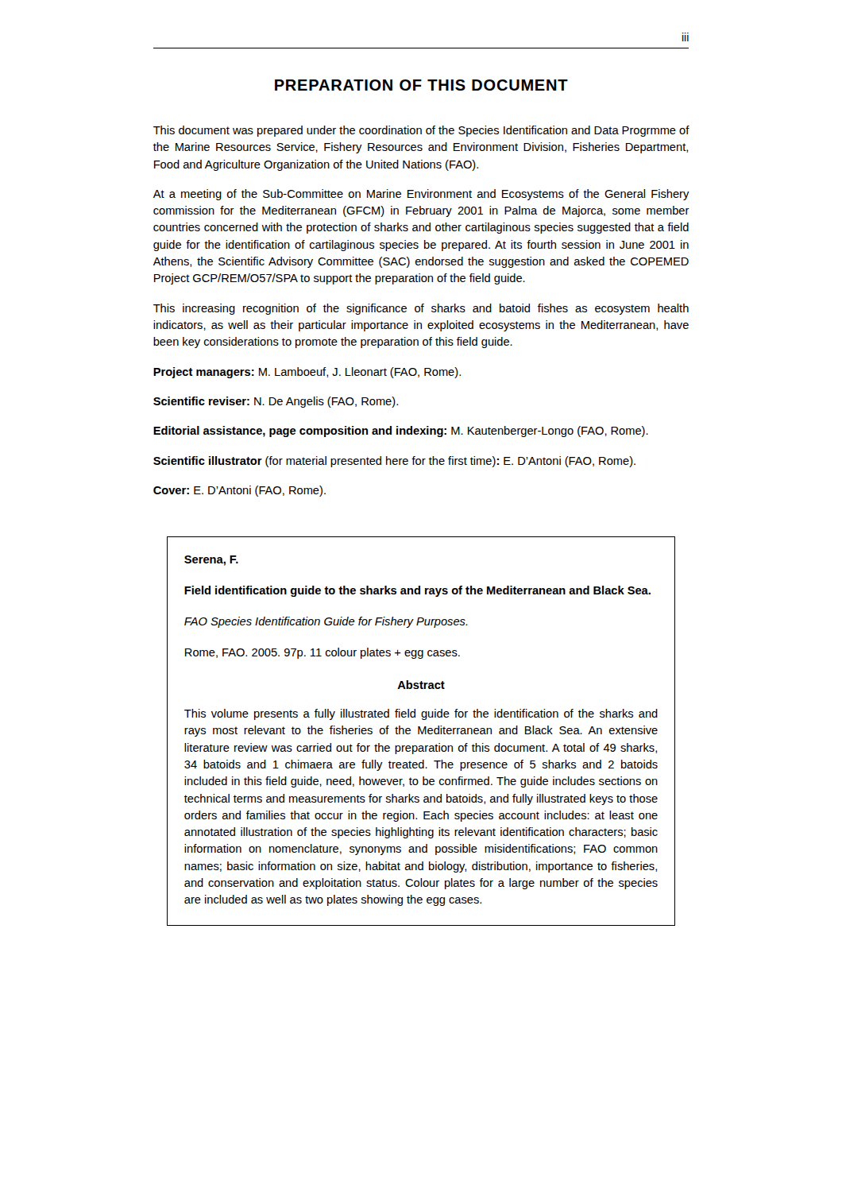iii
PREPARATION OF THIS DOCUMENT
This document was prepared under the coordination of the Species Identification and Data Progrmme of the Marine Resources Service, Fishery Resources and Environment Division, Fisheries Department, Food and Agriculture Organization of the United Nations (FAO).
At a meeting of the Sub-Committee on Marine Environment and Ecosystems of the General Fishery commission for the Mediterranean (GFCM) in February 2001 in Palma de Majorca, some member countries concerned with the protection of sharks and other cartilaginous species suggested that a field guide for the identification of cartilaginous species be prepared. At its fourth session in June 2001 in Athens, the Scientific Advisory Committee (SAC) endorsed the suggestion and asked the COPEMED Project GCP/REM/O57/SPA to support the preparation of the field guide.
This increasing recognition of the significance of sharks and batoid fishes as ecosystem health indicators, as well as their particular importance in exploited ecosystems in the Mediterranean, have been key considerations to promote the preparation of this field guide.
Project managers: M. Lamboeuf, J. Lleonart (FAO, Rome).
Scientific reviser: N. De Angelis (FAO, Rome).
Editorial assistance, page composition and indexing: M. Kautenberger-Longo (FAO, Rome).
Scientific illustrator (for material presented here for the first time): E. D’Antoni (FAO, Rome).
Cover: E. D’Antoni (FAO, Rome).
Serena, F.
Field identification guide to the sharks and rays of the Mediterranean and Black Sea.
FAO Species Identification Guide for Fishery Purposes.
Rome, FAO. 2005. 97p. 11 colour plates + egg cases.
Abstract
This volume presents a fully illustrated field guide for the identification of the sharks and rays most relevant to the fisheries of the Mediterranean and Black Sea. An extensive literature review was carried out for the preparation of this document. A total of 49 sharks, 34 batoids and 1 chimaera are fully treated. The presence of 5 sharks and 2 batoids included in this field guide, need, however, to be confirmed. The guide includes sections on technical terms and measurements for sharks and batoids, and fully illustrated keys to those orders and families that occur in the region. Each species account includes: at least one annotated illustration of the species highlighting its relevant identification characters; basic information on nomenclature, synonyms and possible misidentifications; FAO common names; basic information on size, habitat and biology, distribution, importance to fisheries, and conservation and exploitation status. Colour plates for a large number of the species are included as well as two plates showing the egg cases.